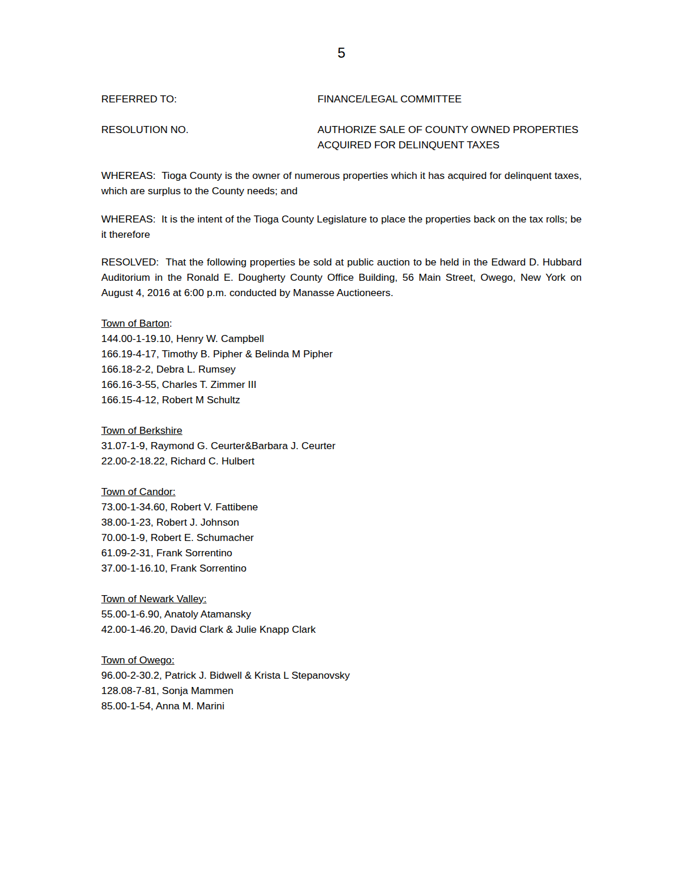5
REFERRED TO:
FINANCE/LEGAL COMMITTEE
RESOLUTION NO.
AUTHORIZE SALE OF COUNTY OWNED PROPERTIES ACQUIRED FOR DELINQUENT TAXES
WHEREAS: Tioga County is the owner of numerous properties which it has acquired for delinquent taxes, which are surplus to the County needs; and
WHEREAS: It is the intent of the Tioga County Legislature to place the properties back on the tax rolls; be it therefore
RESOLVED: That the following properties be sold at public auction to be held in the Edward D. Hubbard Auditorium in the Ronald E. Dougherty County Office Building, 56 Main Street, Owego, New York on August 4, 2016 at 6:00 p.m. conducted by Manasse Auctioneers.
Town of Barton
:
144.00-1-19.10, Henry W. Campbell
166.19-4-17, Timothy B. Pipher & Belinda M Pipher
166.18-2-2, Debra L. Rumsey
166.16-3-55, Charles T. Zimmer III
166.15-4-12, Robert M Schultz
Town of Berkshire
31.07-1-9, Raymond G. Ceurter&Barbara J. Ceurter
22.00-2-18.22, Richard C. Hulbert
Town of Candor:
73.00-1-34.60, Robert V. Fattibene
38.00-1-23, Robert J. Johnson
70.00-1-9, Robert E. Schumacher
61.09-2-31, Frank Sorrentino
37.00-1-16.10, Frank Sorrentino
Town of Newark Valley:
55.00-1-6.90, Anatoly Atamansky
42.00-1-46.20, David Clark & Julie Knapp Clark
Town of Owego:
96.00-2-30.2, Patrick J. Bidwell & Krista L Stepanovsky
128.08-7-81, Sonja Mammen
85.00-1-54, Anna M. Marini